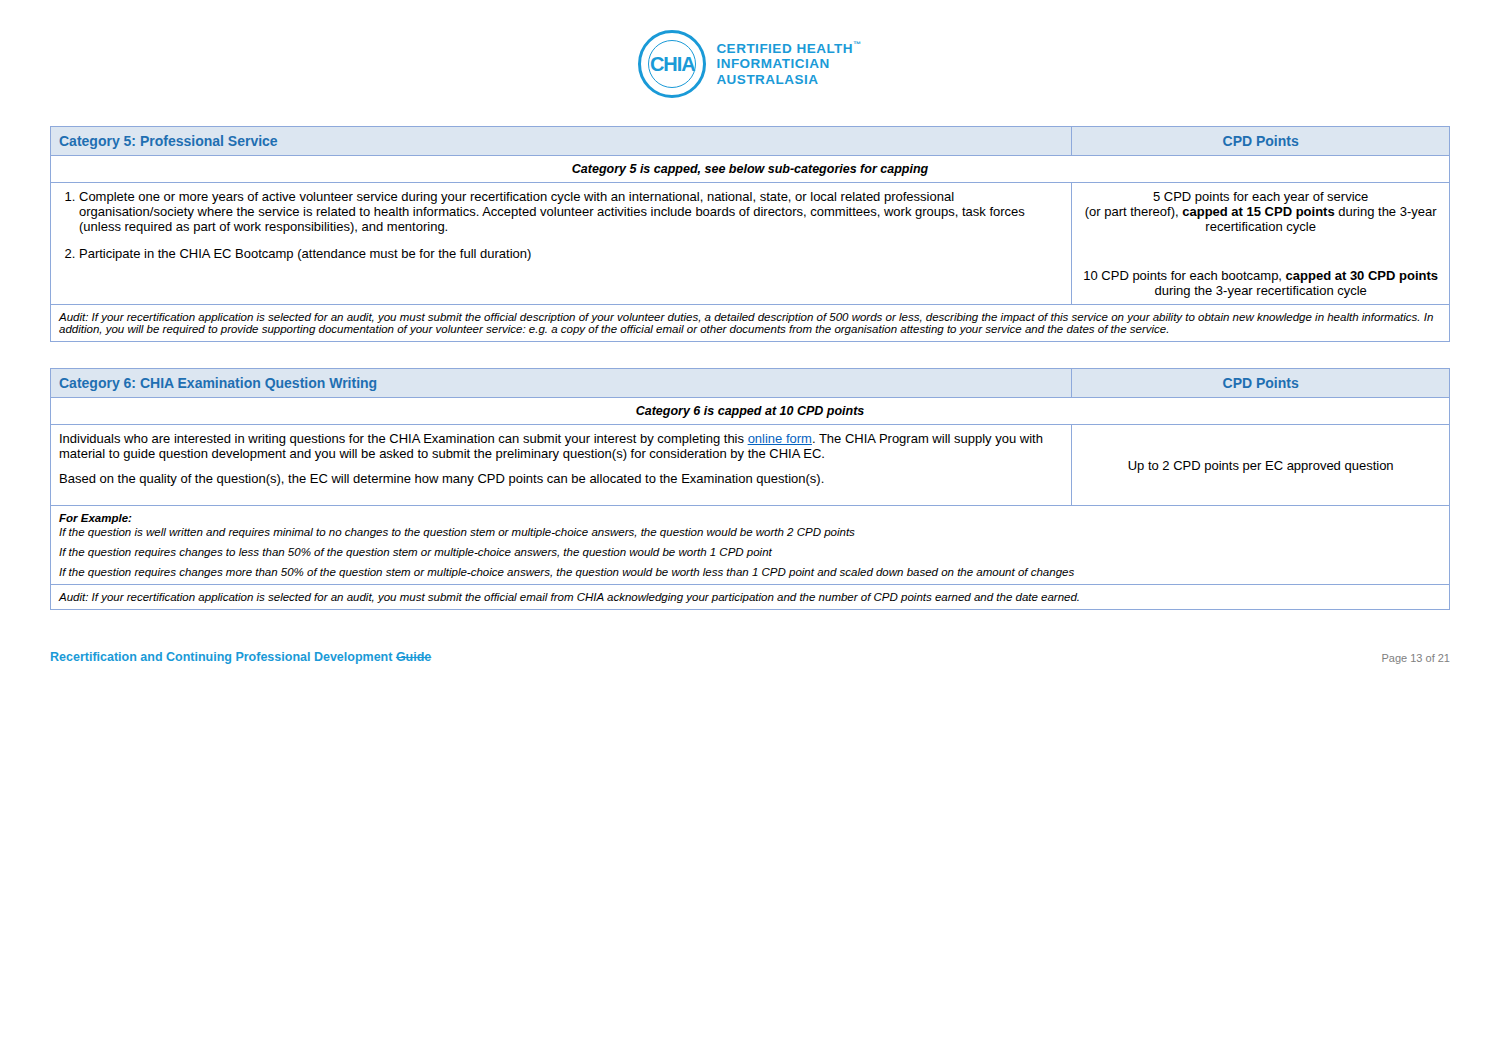CHIA
CERTIFIED HEALTH™
INFORMATICIAN
AUSTRALASIA
| Category 5: Professional Service | CPD Points |
| Category 5 is capped, see below sub-categories for capping |
| Complete one or more years of active volunteer service during your recertification cycle with an international, national, state, or local related professional organisation/society where the service is related to health informatics. Accepted volunteer activities include boards of directors, committees, work groups, task forces (unless required as part of work responsibilities), and mentoring. Participate in the CHIA EC Bootcamp (attendance must be for the full duration) | 5 CPD points for each year of service (or part thereof), capped at 15 CPD points during the 3-year recertification cycle 10 CPD points for each bootcamp, capped at 30 CPD points during the 3-year recertification cycle |
| Audit: If your recertification application is selected for an audit, you must submit the official description of your volunteer duties, a detailed description of 500 words or less, describing the impact of this service on your ability to obtain new knowledge in health informatics. In addition, you will be required to provide supporting documentation of your volunteer service: e.g. a copy of the official email or other documents from the organisation attesting to your service and the dates of the service. |
| Category 6: CHIA Examination Question Writing | CPD Points |
| Category 6 is capped at 10 CPD points |
| Individuals who are interested in writing questions for the CHIA Examination can submit your interest by completing this online form . The CHIA Program will supply you with material to guide question development and you will be asked to submit the preliminary question(s) for consideration by the CHIA EC. Based on the quality of the question(s), the EC will determine how many CPD points can be allocated to the Examination question(s). | Up to 2 CPD points per EC approved question |
| For Example: If the question is well written and requires minimal to no changes to the question stem or multiple-choice answers, the question would be worth 2 CPD points If the question requires changes to less than 50% of the question stem or multiple-choice answers, the question would be worth 1 CPD point If the question requires changes more than 50% of the question stem or multiple-choice answers, the question would be worth less than 1 CPD point and scaled down based on the amount of changes |
| Audit: If your recertification application is selected for an audit, you must submit the official email from CHIA acknowledging your participation and the number of CPD points earned and the date earned. |
Recertification and Continuing Professional Development Guide
Page 13 of 21